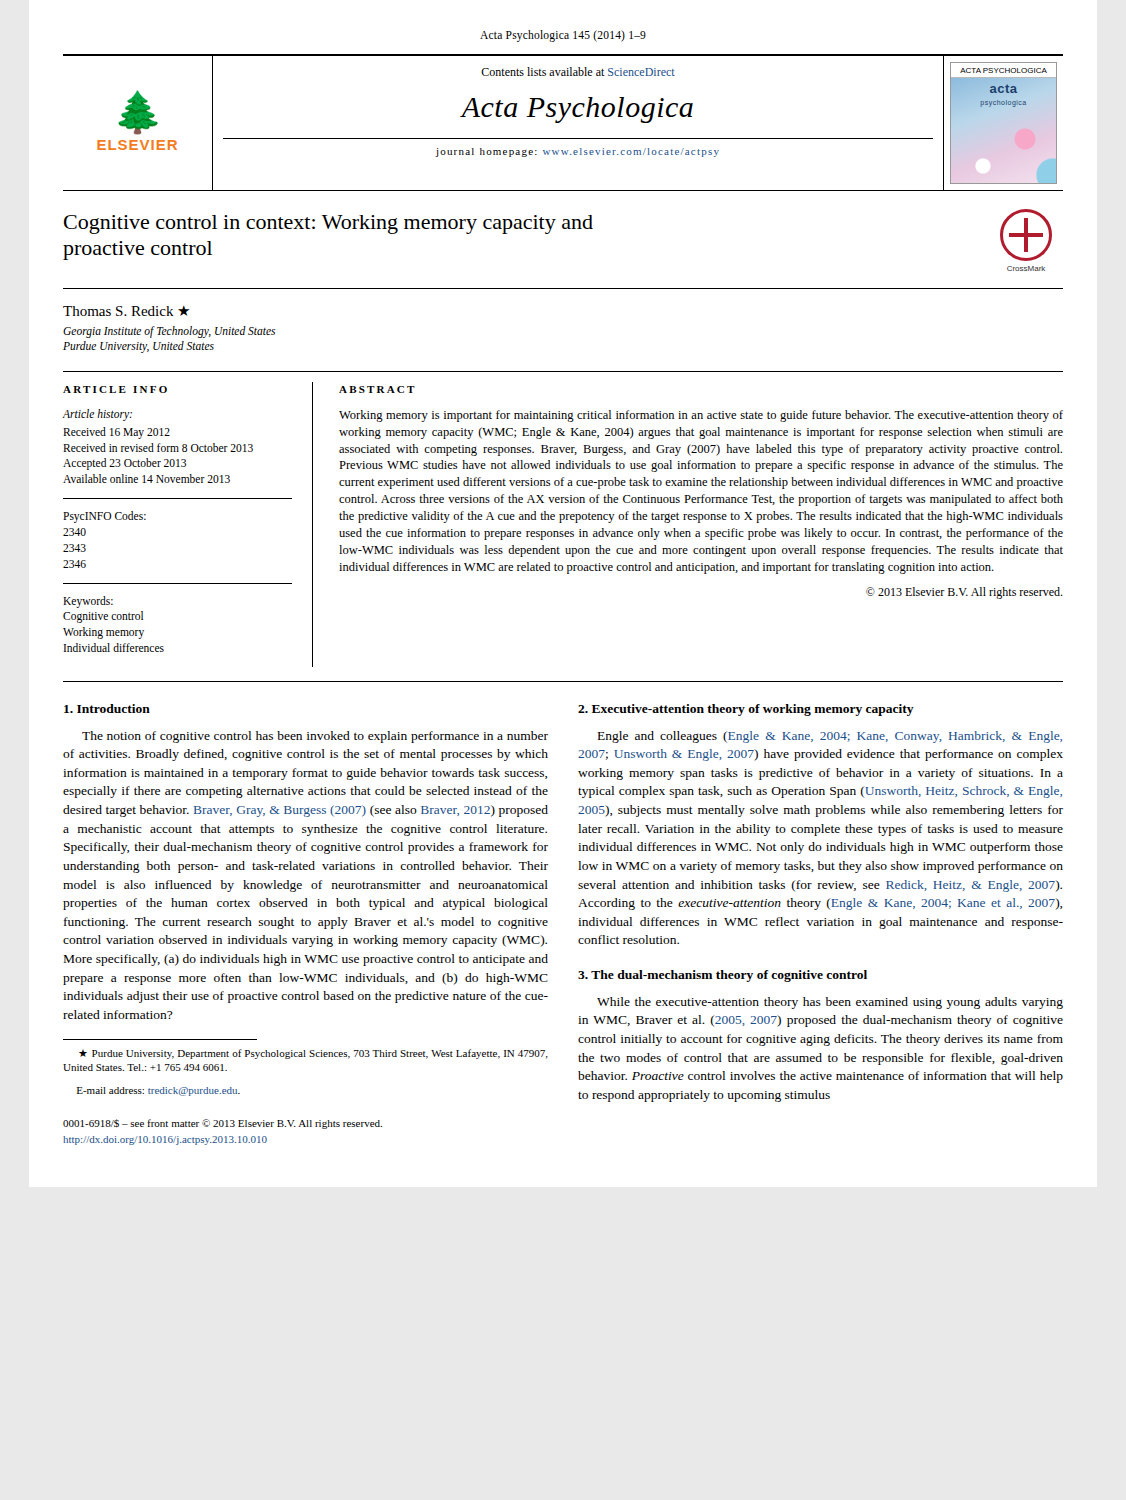Acta Psychologica 145 (2014) 1–9
🌲
ELSEVIER
Contents lists available at ScienceDirect
Acta Psychologica
journal homepage: www.elsevier.com/locate/actpsy
ACTA PSYCHOLOGICA
acta
psychologica
Cognitive control in context: Working memory capacity and
proactive control
CrossMark
Thomas S. Redick ★
Georgia Institute of Technology, United States
Purdue University, United States
Article info
Article history:
Received 16 May 2012
Received in revised form 8 October 2013
Accepted 23 October 2013
Available online 14 November 2013
PsycINFO Codes:
2340
2343
2346
Keywords:
Cognitive control
Working memory
Individual differences
Abstract
Working memory is important for maintaining critical information in an active state to guide future behavior. The executive-attention theory of working memory capacity (WMC; Engle & Kane, 2004) argues that goal maintenance is important for response selection when stimuli are associated with competing responses. Braver, Burgess, and Gray (2007) have labeled this type of preparatory activity proactive control. Previous WMC studies have not allowed individuals to use goal information to prepare a specific response in advance of the stimulus. The current experiment used different versions of a cue-probe task to examine the relationship between individual differences in WMC and proactive control. Across three versions of the AX version of the Continuous Performance Test, the proportion of targets was manipulated to affect both the predictive validity of the A cue and the prepotency of the target response to X probes. The results indicated that the high-WMC individuals used the cue information to prepare responses in advance only when a specific probe was likely to occur. In contrast, the performance of the low-WMC individuals was less dependent upon the cue and more contingent upon overall response frequencies. The results indicate that individual differences in WMC are related to proactive control and anticipation, and important for translating cognition into action.
© 2013 Elsevier B.V. All rights reserved.
1. Introduction
The notion of cognitive control has been invoked to explain performance in a number of activities. Broadly defined, cognitive control is the set of mental processes by which information is maintained in a temporary format to guide behavior towards task success, especially if there are competing alternative actions that could be selected instead of the desired target behavior. Braver, Gray, & Burgess (2007) (see also Braver, 2012) proposed a mechanistic account that attempts to synthesize the cognitive control literature. Specifically, their dual-mechanism theory of cognitive control provides a framework for understanding both person- and task-related variations in controlled behavior. Their model is also influenced by knowledge of neurotransmitter and neuroanatomical properties of the human cortex observed in both typical and atypical biological functioning. The current research sought to apply Braver et al.'s model to cognitive control variation observed in individuals varying in working memory capacity (WMC). More specifically, (a) do individuals high in WMC use proactive control to anticipate and prepare a response more often than low-WMC individuals, and (b) do high-WMC individuals adjust their use of proactive control based on the predictive nature of the cue-related information?
★ Purdue University, Department of Psychological Sciences, 703 Third Street, West Lafayette, IN 47907, United States. Tel.: +1 765 494 6061.
E-mail address: tredick@purdue.edu.
0001-6918/$ – see front matter © 2013 Elsevier B.V. All rights reserved.
http://dx.doi.org/10.1016/j.actpsy.2013.10.010
2. Executive-attention theory of working memory capacity
Engle and colleagues (Engle & Kane, 2004; Kane, Conway, Hambrick, & Engle, 2007; Unsworth & Engle, 2007) have provided evidence that performance on complex working memory span tasks is predictive of behavior in a variety of situations. In a typical complex span task, such as Operation Span (Unsworth, Heitz, Schrock, & Engle, 2005), subjects must mentally solve math problems while also remembering letters for later recall. Variation in the ability to complete these types of tasks is used to measure individual differences in WMC. Not only do individuals high in WMC outperform those low in WMC on a variety of memory tasks, but they also show improved performance on several attention and inhibition tasks (for review, see Redick, Heitz, & Engle, 2007). According to the executive-attention theory (Engle & Kane, 2004; Kane et al., 2007), individual differences in WMC reflect variation in goal maintenance and response-conflict resolution.
3. The dual-mechanism theory of cognitive control
While the executive-attention theory has been examined using young adults varying in WMC, Braver et al. (2005, 2007) proposed the dual-mechanism theory of cognitive control initially to account for cognitive aging deficits. The theory derives its name from the two modes of control that are assumed to be responsible for flexible, goal-driven behavior. Proactive control involves the active maintenance of information that will help to respond appropriately to upcoming stimulus